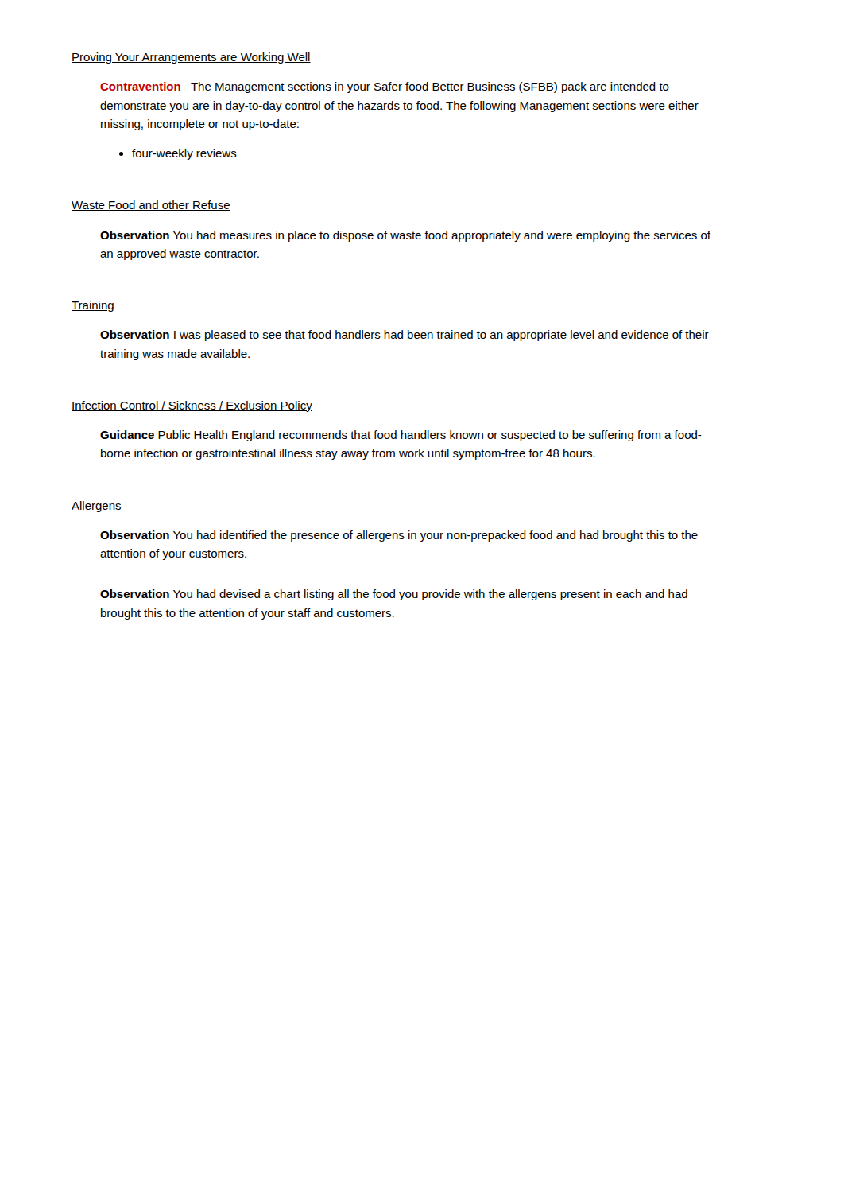Proving Your Arrangements are Working Well
Contravention The Management sections in your Safer food Better Business (SFBB) pack are intended to demonstrate you are in day-to-day control of the hazards to food. The following Management sections were either missing, incomplete or not up-to-date:
four-weekly reviews
Waste Food and other Refuse
Observation You had measures in place to dispose of waste food appropriately and were employing the services of an approved waste contractor.
Training
Observation I was pleased to see that food handlers had been trained to an appropriate level and evidence of their training was made available.
Infection Control / Sickness / Exclusion Policy
Guidance Public Health England recommends that food handlers known or suspected to be suffering from a food-borne infection or gastrointestinal illness stay away from work until symptom-free for 48 hours.
Allergens
Observation You had identified the presence of allergens in your non-prepacked food and had brought this to the attention of your customers.
Observation You had devised a chart listing all the food you provide with the allergens present in each and had brought this to the attention of your staff and customers.